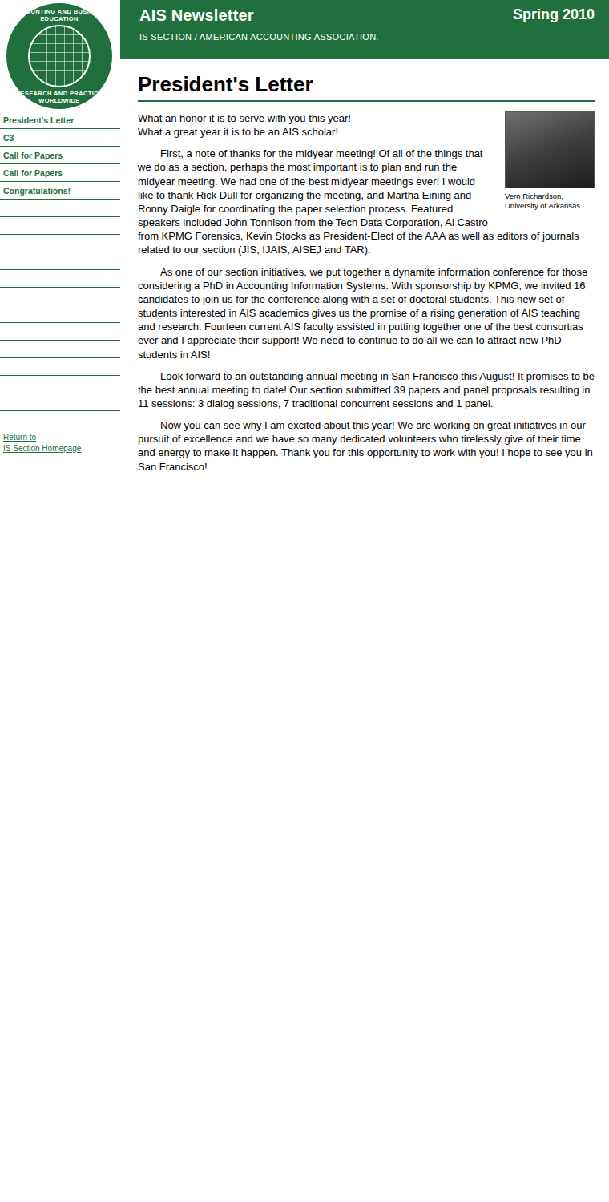AIS Newsletter
Spring 2010
IS SECTION / AMERICAN ACCOUNTING ASSOCIATION.
Accounting and Business Education Research and Practice Worldwide
President's Letter
C3
Call for Papers
Call for Papers
Congratulations!
Return to
IS Section Homepage
President's Letter
Vern Richardson,
University of Arkansas
What an honor it is to serve with you this year!
What a great year it is to be an AIS scholar!
First, a note of thanks for the midyear meeting! Of all of the things that we do as a section, perhaps the most important is to plan and run the midyear meeting. We had one of the best midyear meetings ever! I would like to thank Rick Dull for organizing the meeting, and Martha Eining and Ronny Daigle for coordinating the paper selection process. Featured speakers included John Tonnison from the Tech Data Corporation, Al Castro from KPMG Forensics, Kevin Stocks as President-Elect of the AAA as well as editors of journals related to our section (JIS, IJAIS, AISEJ and TAR).
As one of our section initiatives, we put together a dynamite information conference for those considering a PhD in Accounting Information Systems. With sponsorship by KPMG, we invited 16 candidates to join us for the conference along with a set of doctoral students. This new set of students interested in AIS academics gives us the promise of a rising generation of AIS teaching and research. Fourteen current AIS faculty assisted in putting together one of the best consortias ever and I appreciate their support! We need to continue to do all we can to attract new PhD students in AIS!
Look forward to an outstanding annual meeting in San Francisco this August! It promises to be the best annual meeting to date! Our section submitted 39 papers and panel proposals resulting in 11 sessions: 3 dialog sessions, 7 traditional concurrent sessions and 1 panel.
Now you can see why I am excited about this year! We are working on great initiatives in our pursuit of excellence and we have so many dedicated volunteers who tirelessly give of their time and energy to make it happen. Thank you for this opportunity to work with you! I hope to see you in San Francisco!